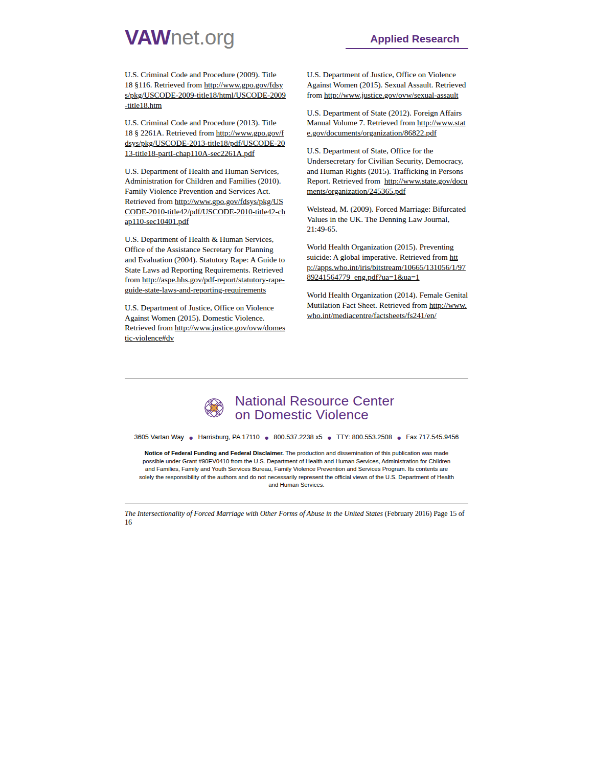VAW net.org
Applied Research
U.S. Criminal Code and Procedure (2009). Title 18 §116. Retrieved from http://www.gpo.gov/fdsys/pkg/USCODE-2009-title18/html/USCODE-2009-title18.htm
U.S. Criminal Code and Procedure (2013). Title 18 § 2261A. Retrieved from http://www.gpo.gov/fdsys/pkg/USCODE-2013-title18/pdf/USCODE-2013-title18-partI-chap110A-sec2261A.pdf
U.S. Department of Health and Human Services, Administration for Children and Families (2010). Family Violence Prevention and Services Act. Retrieved from http://www.gpo.gov/fdsys/pkg/USCODE-2010-title42/pdf/USCODE-2010-title42-chap110-sec10401.pdf
U.S. Department of Health & Human Services, Office of the Assistance Secretary for Planning and Evaluation (2004). Statutory Rape: A Guide to State Laws ad Reporting Requirements. Retrieved from http://aspe.hhs.gov/pdf-report/statutory-rape-guide-state-laws-and-reporting-requirements
U.S. Department of Justice, Office on Violence Against Women (2015). Domestic Violence. Retrieved from http://www.justice.gov/ovw/domestic-violence#dv
U.S. Department of Justice, Office on Violence Against Women (2015). Sexual Assault. Retrieved from http://www.justice.gov/ovw/sexual-assault
U.S. Department of State (2012). Foreign Affairs Manual Volume 7. Retrieved from http://www.state.gov/documents/organization/86822.pdf
U.S. Department of State, Office for the Undersecretary for Civilian Security, Democracy, and Human Rights (2015). Trafficking in Persons Report. Retrieved from http://www.state.gov/documents/organization/245365.pdf
Welstead, M. (2009). Forced Marriage: Bifurcated Values in the UK. The Denning Law Journal, 21:49-65.
World Health Organization (2015). Preventing suicide: A global imperative. Retrieved from http://apps.who.int/iris/bitstream/10665/131056/1/9789241564779_eng.pdf?ua=1&ua=1
World Health Organization (2014). Female Genital Mutilation Fact Sheet. Retrieved from http://www.who.int/mediacentre/factsheets/fs241/en/
National Resource Center
on Domestic Violence
3605 Vartan Way ● Harrisburg, PA 17110 ● 800.537.2238 x5 ● TTY: 800.553.2508 ● Fax 717.545.9456
Notice of Federal Funding and Federal Disclaimer. The production and dissemination of this publication was made possible under Grant #90EV0410 from the U.S. Department of Health and Human Services, Administration for Children and Families, Family and Youth Services Bureau, Family Violence Prevention and Services Program. Its contents are solely the responsibility of the authors and do not necessarily represent the official views of the U.S. Department of Health and Human Services.
The Intersectionality of Forced Marriage with Other Forms of Abuse in the United States (February 2016) Page 15 of 16